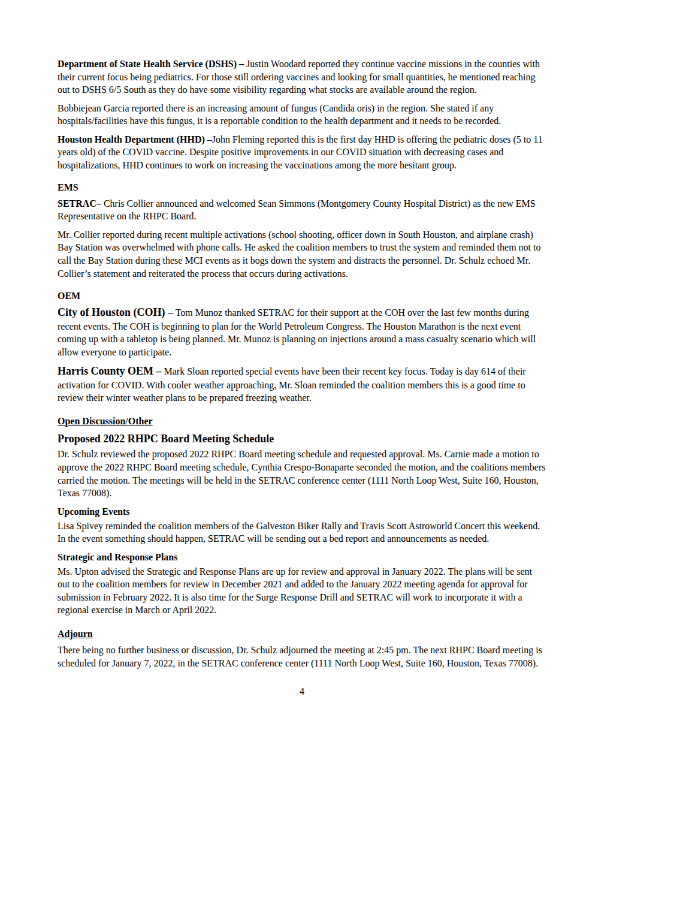Department of State Health Service (DSHS) – Justin Woodard reported they continue vaccine missions in the counties with their current focus being pediatrics. For those still ordering vaccines and looking for small quantities, he mentioned reaching out to DSHS 6/5 South as they do have some visibility regarding what stocks are available around the region.
Bobbiejean Garcia reported there is an increasing amount of fungus (Candida oris) in the region. She stated if any hospitals/facilities have this fungus, it is a reportable condition to the health department and it needs to be recorded.
Houston Health Department (HHD) –John Fleming reported this is the first day HHD is offering the pediatric doses (5 to 11 years old) of the COVID vaccine. Despite positive improvements in our COVID situation with decreasing cases and hospitalizations, HHD continues to work on increasing the vaccinations among the more hesitant group.
EMS
SETRAC– Chris Collier announced and welcomed Sean Simmons (Montgomery County Hospital District) as the new EMS Representative on the RHPC Board.
Mr. Collier reported during recent multiple activations (school shooting, officer down in South Houston, and airplane crash) Bay Station was overwhelmed with phone calls. He asked the coalition members to trust the system and reminded them not to call the Bay Station during these MCI events as it bogs down the system and distracts the personnel. Dr. Schulz echoed Mr. Collier’s statement and reiterated the process that occurs during activations.
OEM
City of Houston (COH) – Tom Munoz thanked SETRAC for their support at the COH over the last few months during recent events. The COH is beginning to plan for the World Petroleum Congress. The Houston Marathon is the next event coming up with a tabletop is being planned. Mr. Munoz is planning on injections around a mass casualty scenario which will allow everyone to participate.
Harris County OEM – Mark Sloan reported special events have been their recent key focus. Today is day 614 of their activation for COVID. With cooler weather approaching, Mr. Sloan reminded the coalition members this is a good time to review their winter weather plans to be prepared freezing weather.
Open Discussion/Other
Proposed 2022 RHPC Board Meeting Schedule
Dr. Schulz reviewed the proposed 2022 RHPC Board meeting schedule and requested approval. Ms. Carnie made a motion to approve the 2022 RHPC Board meeting schedule, Cynthia Crespo-Bonaparte seconded the motion, and the coalitions members carried the motion. The meetings will be held in the SETRAC conference center (1111 North Loop West, Suite 160, Houston, Texas 77008).
Upcoming Events
Lisa Spivey reminded the coalition members of the Galveston Biker Rally and Travis Scott Astroworld Concert this weekend. In the event something should happen, SETRAC will be sending out a bed report and announcements as needed.
Strategic and Response Plans
Ms. Upton advised the Strategic and Response Plans are up for review and approval in January 2022. The plans will be sent out to the coalition members for review in December 2021 and added to the January 2022 meeting agenda for approval for submission in February 2022. It is also time for the Surge Response Drill and SETRAC will work to incorporate it with a regional exercise in March or April 2022.
Adjourn
There being no further business or discussion, Dr. Schulz adjourned the meeting at 2:45 pm. The next RHPC Board meeting is scheduled for January 7, 2022, in the SETRAC conference center (1111 North Loop West, Suite 160, Houston, Texas 77008).
4